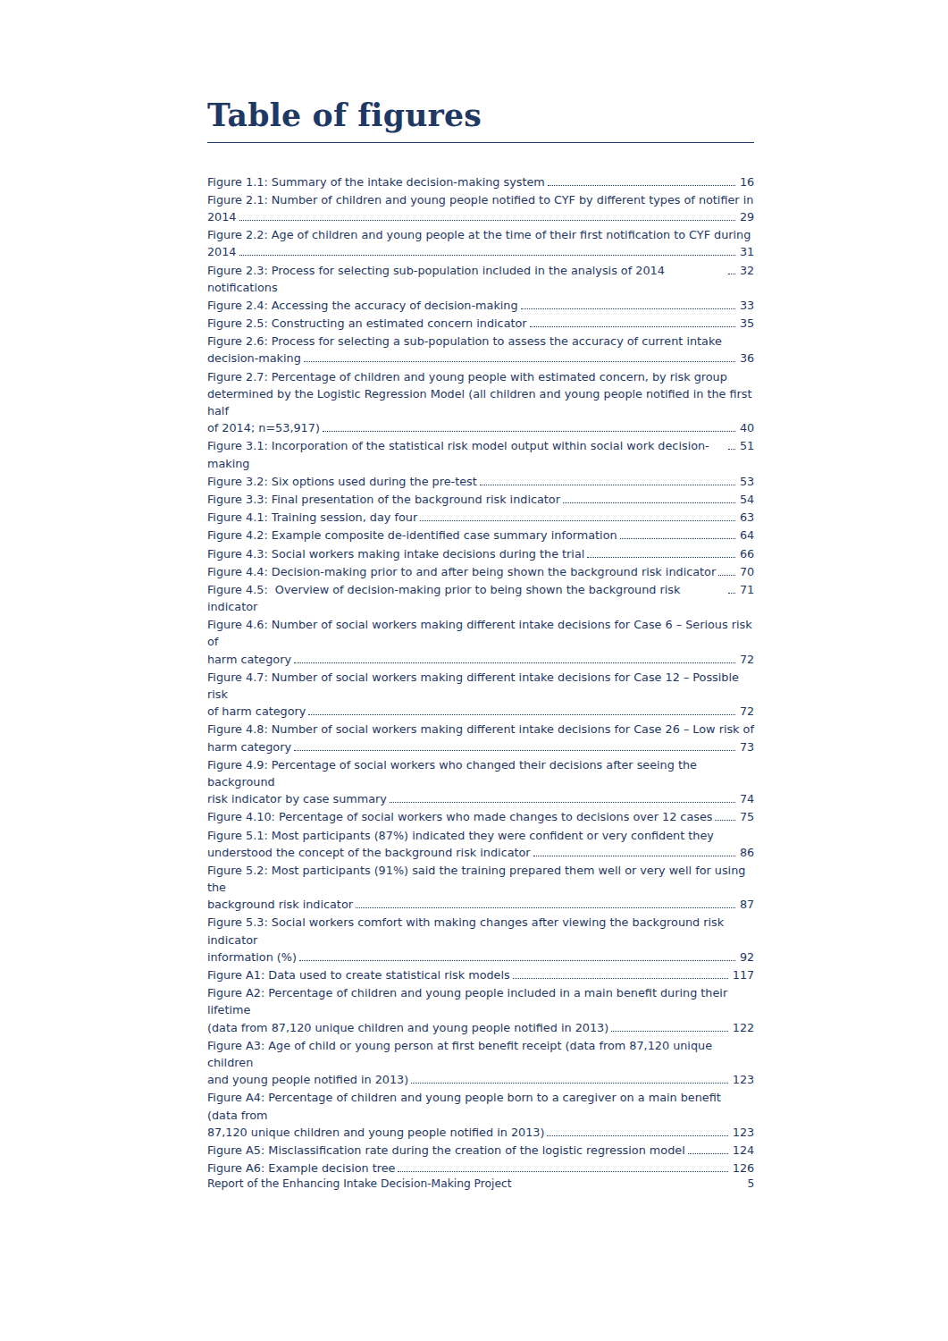Table of figures
Figure 1.1: Summary of the intake decision-making system 16
Figure 2.1: Number of children and young people notified to CYF by different types of notifier in 2014 29
Figure 2.2: Age of children and young people at the time of their first notification to CYF during 2014 31
Figure 2.3: Process for selecting sub-population included in the analysis of 2014 notifications 32
Figure 2.4: Accessing the accuracy of decision-making 33
Figure 2.5: Constructing an estimated concern indicator 35
Figure 2.6: Process for selecting a sub-population to assess the accuracy of current intake decision-making 36
Figure 2.7: Percentage of children and young people with estimated concern, by risk group determined by the Logistic Regression Model (all children and young people notified in the first half of 2014; n=53,917) 40
Figure 3.1: Incorporation of the statistical risk model output within social work decision-making 51
Figure 3.2: Six options used during the pre-test 53
Figure 3.3: Final presentation of the background risk indicator 54
Figure 4.1: Training session, day four 63
Figure 4.2: Example composite de-identified case summary information 64
Figure 4.3: Social workers making intake decisions during the trial 66
Figure 4.4: Decision-making prior to and after being shown the background risk indicator 70
Figure 4.5: Overview of decision-making prior to being shown the background risk indicator 71
Figure 4.6: Number of social workers making different intake decisions for Case 6 – Serious risk of harm category 72
Figure 4.7: Number of social workers making different intake decisions for Case 12 – Possible risk of harm category 72
Figure 4.8: Number of social workers making different intake decisions for Case 26 – Low risk of harm category 73
Figure 4.9: Percentage of social workers who changed their decisions after seeing the background risk indicator by case summary 74
Figure 4.10: Percentage of social workers who made changes to decisions over 12 cases 75
Figure 5.1: Most participants (87%) indicated they were confident or very confident they understood the concept of the background risk indicator 86
Figure 5.2: Most participants (91%) said the training prepared them well or very well for using the background risk indicator 87
Figure 5.3: Social workers comfort with making changes after viewing the background risk indicator information (%) 92
Figure A1: Data used to create statistical risk models 117
Figure A2: Percentage of children and young people included in a main benefit during their lifetime (data from 87,120 unique children and young people notified in 2013) 122
Figure A3: Age of child or young person at first benefit receipt (data from 87,120 unique children and young people notified in 2013) 123
Figure A4: Percentage of children and young people born to a caregiver on a main benefit (data from 87,120 unique children and young people notified in 2013) 123
Figure A5: Misclassification rate during the creation of the logistic regression model 124
Figure A6: Example decision tree 126
Report of the Enhancing Intake Decision-Making Project 5